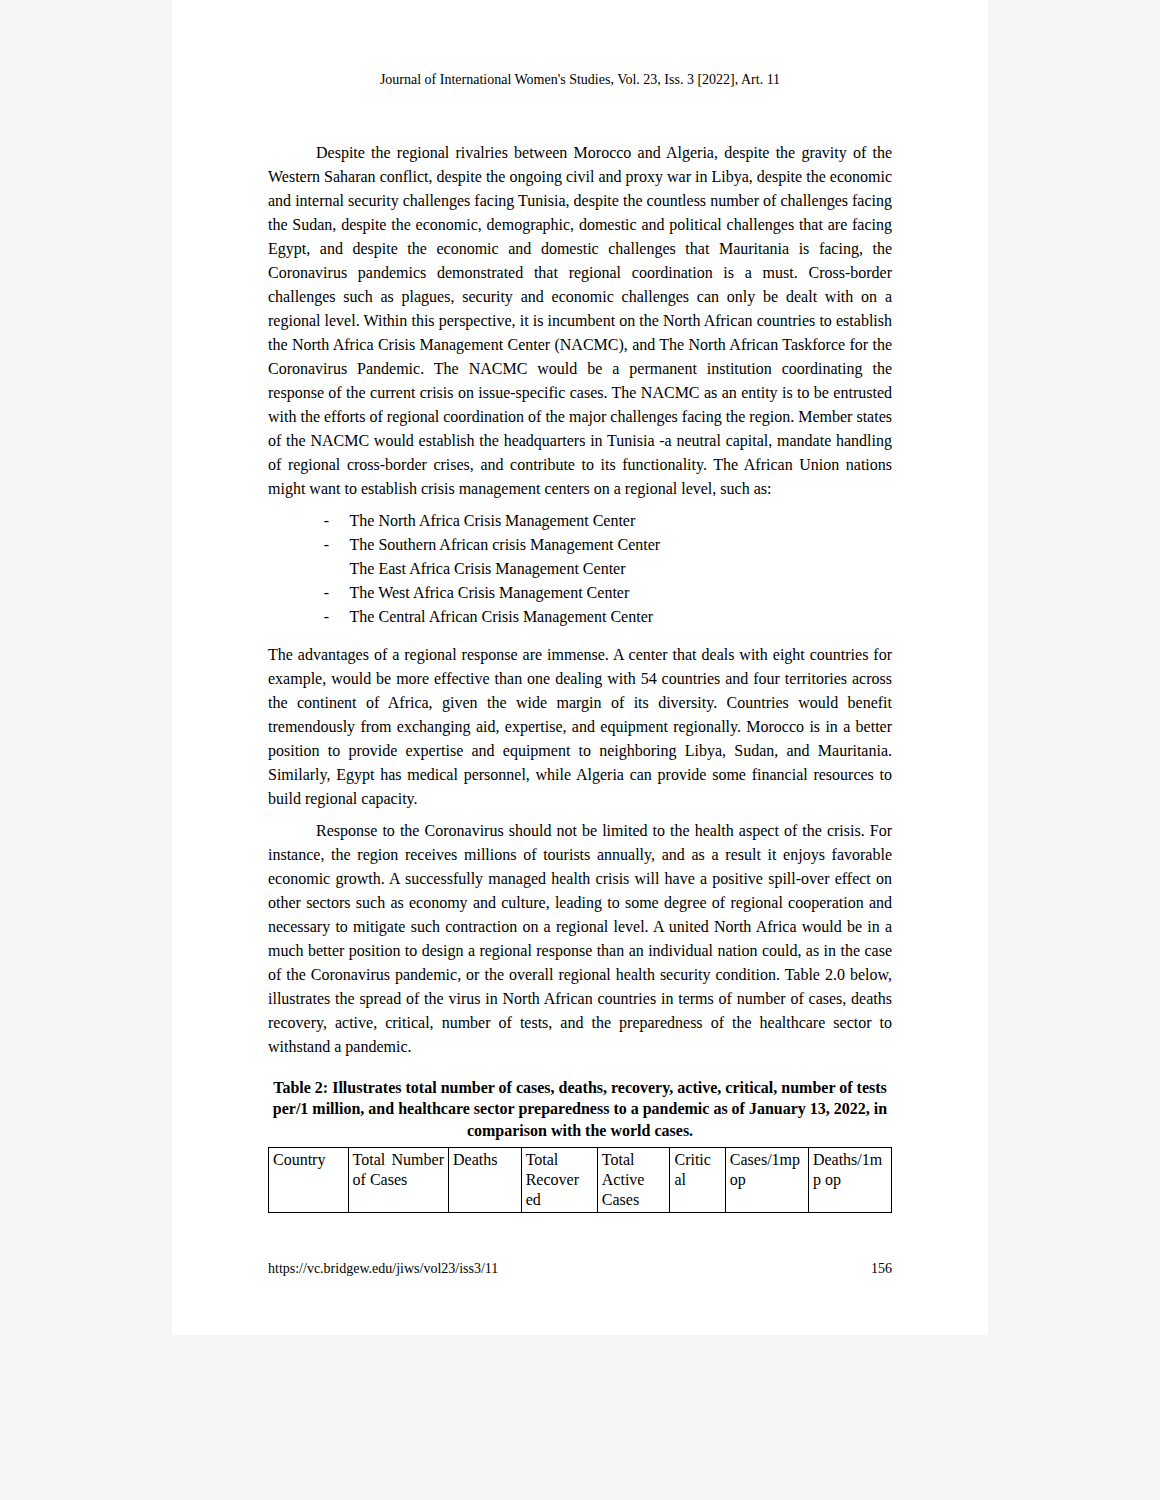Journal of International Women's Studies, Vol. 23, Iss. 3 [2022], Art. 11
Despite the regional rivalries between Morocco and Algeria, despite the gravity of the Western Saharan conflict, despite the ongoing civil and proxy war in Libya, despite the economic and internal security challenges facing Tunisia, despite the countless number of challenges facing the Sudan, despite the economic, demographic, domestic and political challenges that are facing Egypt, and despite the economic and domestic challenges that Mauritania is facing, the Coronavirus pandemics demonstrated that regional coordination is a must. Cross-border challenges such as plagues, security and economic challenges can only be dealt with on a regional level. Within this perspective, it is incumbent on the North African countries to establish the North Africa Crisis Management Center (NACMC), and The North African Taskforce for the Coronavirus Pandemic. The NACMC would be a permanent institution coordinating the response of the current crisis on issue-specific cases. The NACMC as an entity is to be entrusted with the efforts of regional coordination of the major challenges facing the region. Member states of the NACMC would establish the headquarters in Tunisia -a neutral capital, mandate handling of regional cross-border crises, and contribute to its functionality. The African Union nations might want to establish crisis management centers on a regional level, such as:
-The North Africa Crisis Management Center
-The Southern African crisis Management Center
The East Africa Crisis Management Center
-The West Africa Crisis Management Center
-The Central African Crisis Management Center
The advantages of a regional response are immense. A center that deals with eight countries for example, would be more effective than one dealing with 54 countries and four territories across the continent of Africa, given the wide margin of its diversity. Countries would benefit tremendously from exchanging aid, expertise, and equipment regionally. Morocco is in a better position to provide expertise and equipment to neighboring Libya, Sudan, and Mauritania. Similarly, Egypt has medical personnel, while Algeria can provide some financial resources to build regional capacity.
Response to the Coronavirus should not be limited to the health aspect of the crisis. For instance, the region receives millions of tourists annually, and as a result it enjoys favorable economic growth. A successfully managed health crisis will have a positive spill-over effect on other sectors such as economy and culture, leading to some degree of regional cooperation and necessary to mitigate such contraction on a regional level. A united North Africa would be in a much better position to design a regional response than an individual nation could, as in the case of the Coronavirus pandemic, or the overall regional health security condition. Table 2.0 below, illustrates the spread of the virus in North African countries in terms of number of cases, deaths recovery, active, critical, number of tests, and the preparedness of the healthcare sector to withstand a pandemic.
Table 2: Illustrates total number of cases, deaths, recovery, active, critical, number of tests per/1 million, and healthcare sector preparedness to a pandemic as of January 13, 2022, in comparison with the world cases.
| Country | Total Number of Cases | Deaths | Total Recover ed | Total Active Cases | Critic al | Cases/1mp op | Deaths/1mp op |
https://vc.bridgew.edu/jiws/vol23/iss3/11
156